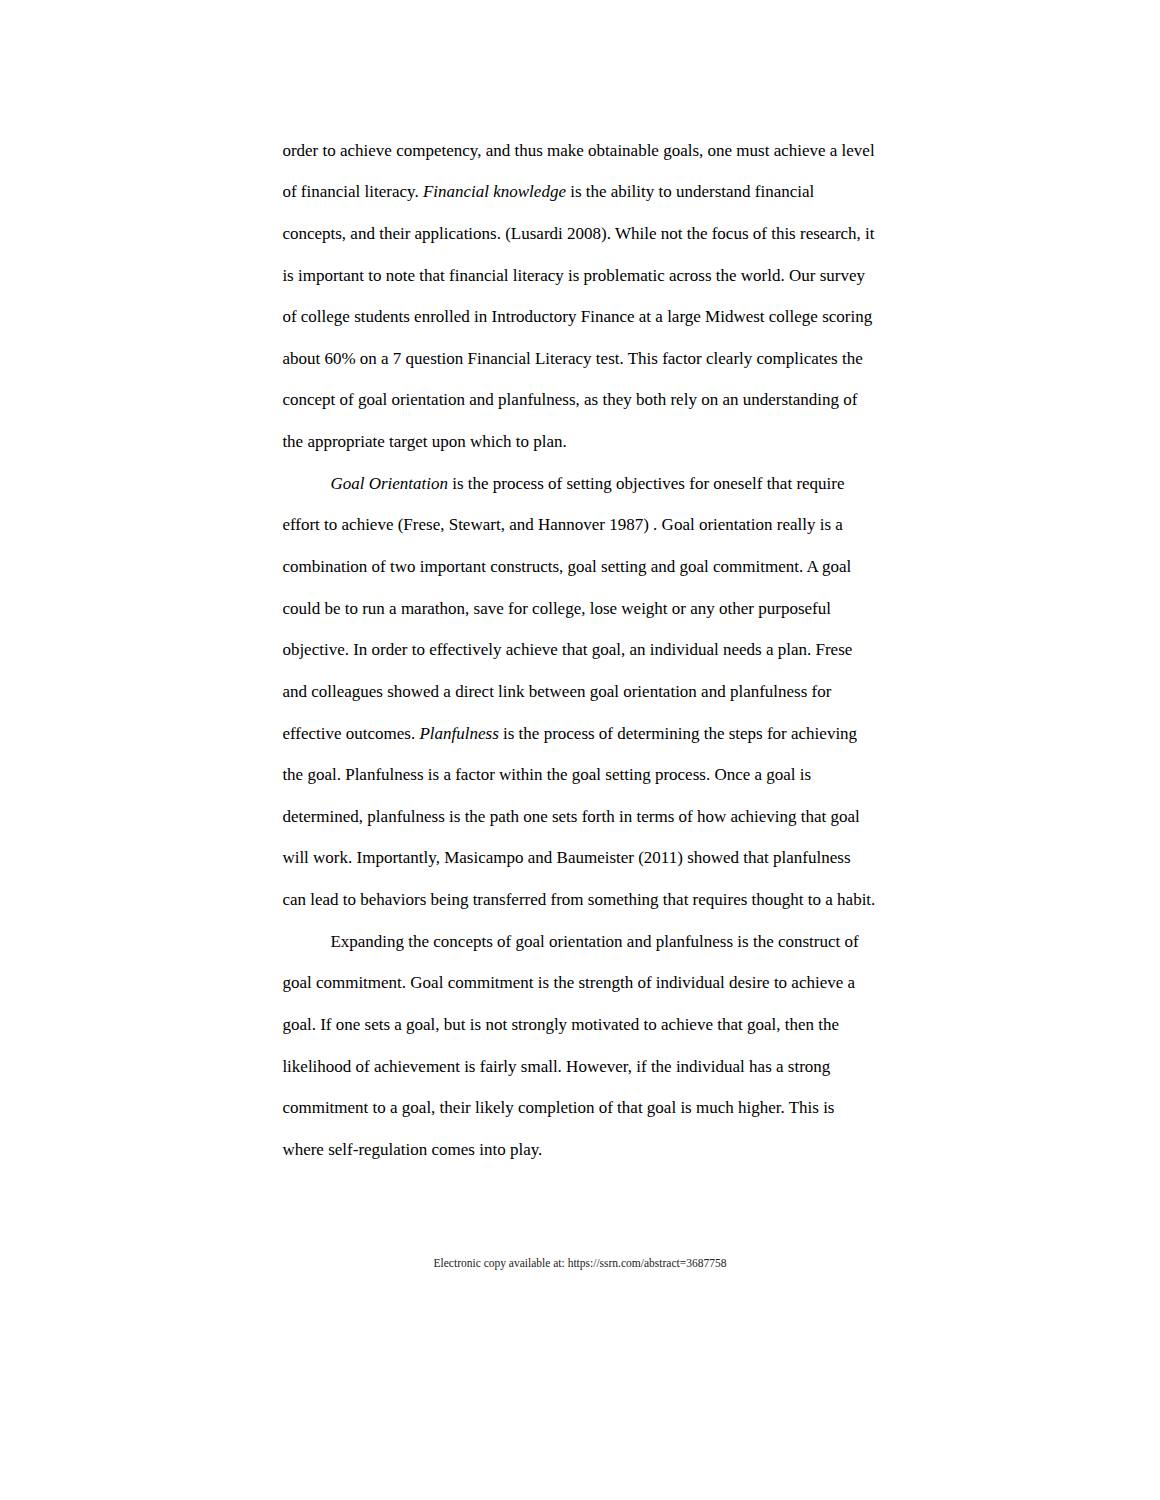order to achieve competency, and thus make obtainable goals, one must achieve a level of financial literacy. Financial knowledge is the ability to understand financial concepts, and their applications. (Lusardi 2008). While not the focus of this research, it is important to note that financial literacy is problematic across the world. Our survey of college students enrolled in Introductory Finance at a large Midwest college scoring about 60% on a 7 question Financial Literacy test. This factor clearly complicates the concept of goal orientation and planfulness, as they both rely on an understanding of the appropriate target upon which to plan.
Goal Orientation is the process of setting objectives for oneself that require effort to achieve (Frese, Stewart, and Hannover 1987) . Goal orientation really is a combination of two important constructs, goal setting and goal commitment. A goal could be to run a marathon, save for college, lose weight or any other purposeful objective. In order to effectively achieve that goal, an individual needs a plan. Frese and colleagues showed a direct link between goal orientation and planfulness for effective outcomes. Planfulness is the process of determining the steps for achieving the goal. Planfulness is a factor within the goal setting process. Once a goal is determined, planfulness is the path one sets forth in terms of how achieving that goal will work. Importantly, Masicampo and Baumeister (2011) showed that planfulness can lead to behaviors being transferred from something that requires thought to a habit.
Expanding the concepts of goal orientation and planfulness is the construct of goal commitment. Goal commitment is the strength of individual desire to achieve a goal. If one sets a goal, but is not strongly motivated to achieve that goal, then the likelihood of achievement is fairly small. However, if the individual has a strong commitment to a goal, their likely completion of that goal is much higher. This is where self-regulation comes into play.
Electronic copy available at: https://ssrn.com/abstract=3687758